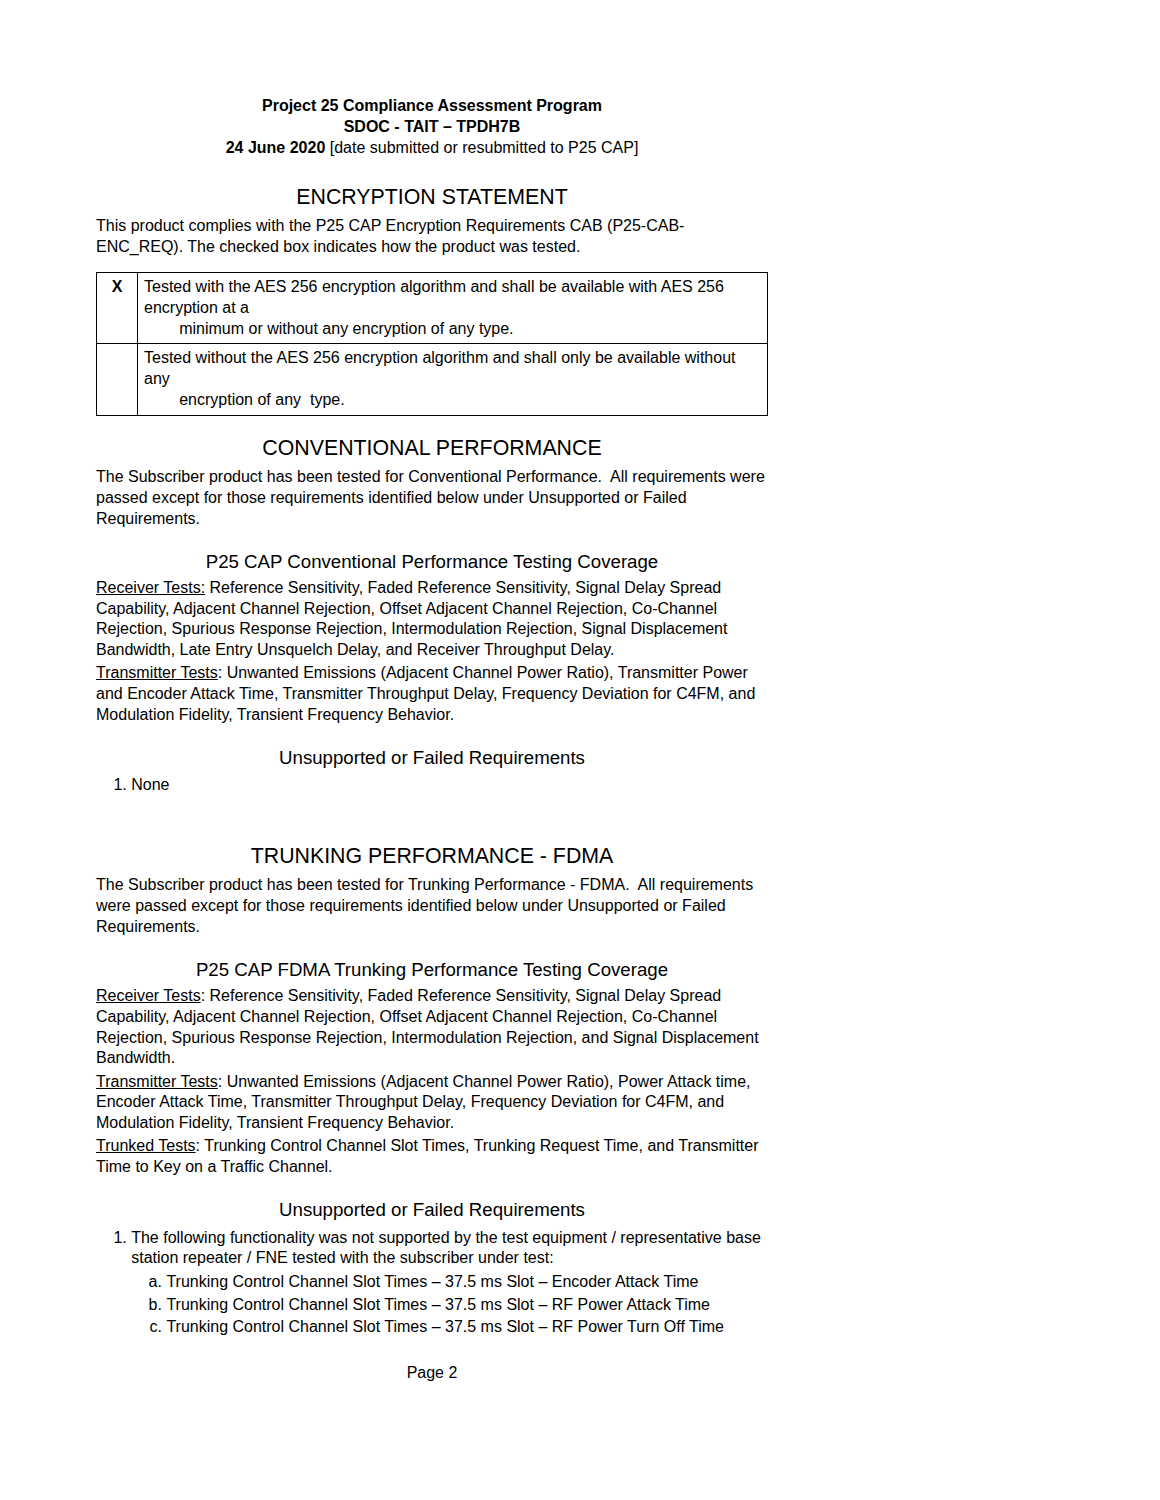Project 25 Compliance Assessment Program
SDOC - TAIT – TPDH7B
24 June 2020 [date submitted or resubmitted to P25 CAP]
ENCRYPTION STATEMENT
This product complies with the P25 CAP Encryption Requirements CAB (P25-CAB-ENC_REQ). The checked box indicates how the product was tested.
| X | Tested with the AES 256 encryption algorithm and shall be available with AES 256 encryption at a minimum or without any encryption of any type. |
| | Tested without the AES 256 encryption algorithm and shall only be available without any encryption of any type. |
CONVENTIONAL PERFORMANCE
The Subscriber product has been tested for Conventional Performance. All requirements were passed except for those requirements identified below under Unsupported or Failed Requirements.
P25 CAP Conventional Performance Testing Coverage
Receiver Tests: Reference Sensitivity, Faded Reference Sensitivity, Signal Delay Spread Capability, Adjacent Channel Rejection, Offset Adjacent Channel Rejection, Co-Channel Rejection, Spurious Response Rejection, Intermodulation Rejection, Signal Displacement Bandwidth, Late Entry Unsquelch Delay, and Receiver Throughput Delay.
Transmitter Tests: Unwanted Emissions (Adjacent Channel Power Ratio), Transmitter Power and Encoder Attack Time, Transmitter Throughput Delay, Frequency Deviation for C4FM, and Modulation Fidelity, Transient Frequency Behavior.
Unsupported or Failed Requirements
None
TRUNKING PERFORMANCE - FDMA
The Subscriber product has been tested for Trunking Performance - FDMA. All requirements were passed except for those requirements identified below under Unsupported or Failed Requirements.
P25 CAP FDMA Trunking Performance Testing Coverage
Receiver Tests: Reference Sensitivity, Faded Reference Sensitivity, Signal Delay Spread Capability, Adjacent Channel Rejection, Offset Adjacent Channel Rejection, Co-Channel Rejection, Spurious Response Rejection, Intermodulation Rejection, and Signal Displacement Bandwidth.
Transmitter Tests: Unwanted Emissions (Adjacent Channel Power Ratio), Power Attack time, Encoder Attack Time, Transmitter Throughput Delay, Frequency Deviation for C4FM, and Modulation Fidelity, Transient Frequency Behavior.
Trunked Tests: Trunking Control Channel Slot Times, Trunking Request Time, and Transmitter Time to Key on a Traffic Channel.
Unsupported or Failed Requirements
The following functionality was not supported by the test equipment / representative base station repeater / FNE tested with the subscriber under test:
Trunking Control Channel Slot Times – 37.5 ms Slot – Encoder Attack Time
Trunking Control Channel Slot Times – 37.5 ms Slot – RF Power Attack Time
Trunking Control Channel Slot Times – 37.5 ms Slot – RF Power Turn Off Time
Page 2